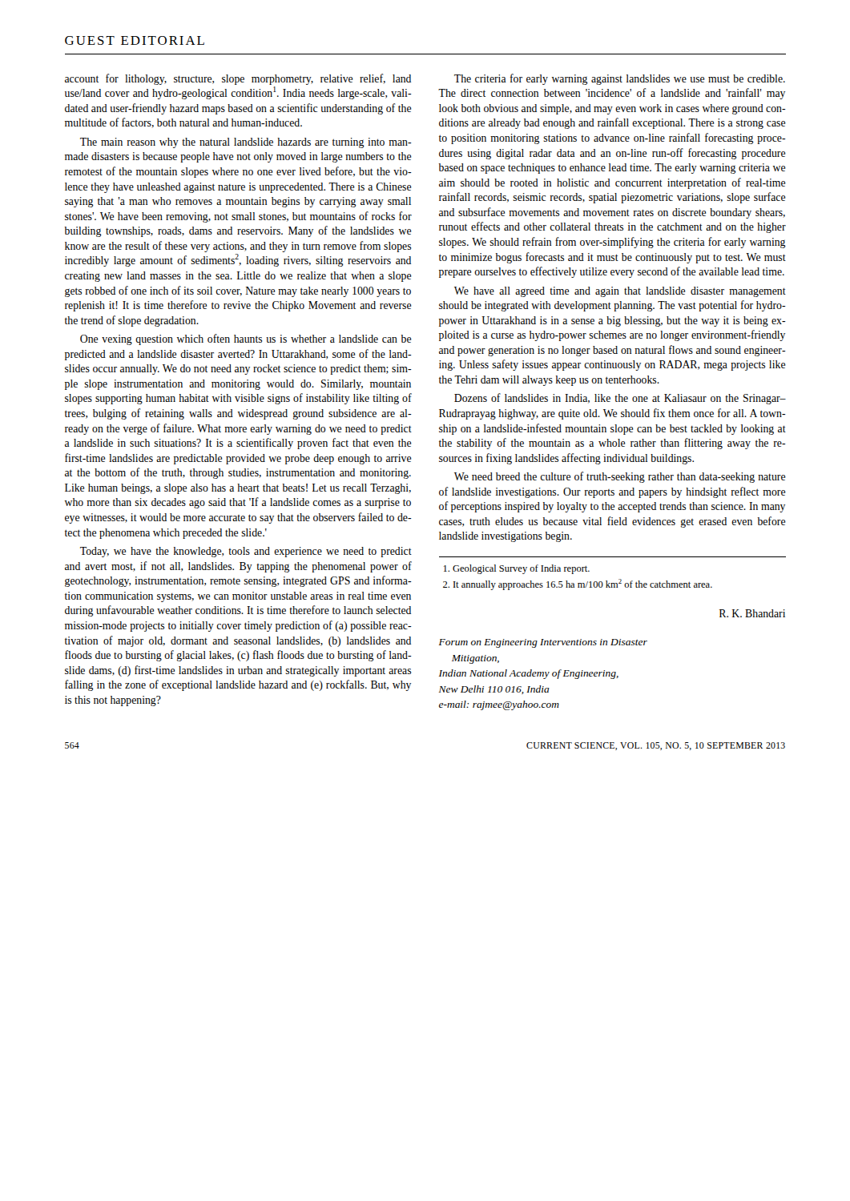Guest Editorial
account for lithology, structure, slope morphometry, relative relief, land use/land cover and hydro-geological condition1. India needs large-scale, validated and user-friendly hazard maps based on a scientific understanding of the multitude of factors, both natural and human-induced.
The main reason why the natural landslide hazards are turning into man-made disasters is because people have not only moved in large numbers to the remotest of the mountain slopes where no one ever lived before, but the violence they have unleashed against nature is unprecedented. There is a Chinese saying that 'a man who removes a mountain begins by carrying away small stones'. We have been removing, not small stones, but mountains of rocks for building townships, roads, dams and reservoirs. Many of the landslides we know are the result of these very actions, and they in turn remove from slopes incredibly large amount of sediments2, loading rivers, silting reservoirs and creating new land masses in the sea. Little do we realize that when a slope gets robbed of one inch of its soil cover, Nature may take nearly 1000 years to replenish it! It is time therefore to revive the Chipko Movement and reverse the trend of slope degradation.
One vexing question which often haunts us is whether a landslide can be predicted and a landslide disaster averted? In Uttarakhand, some of the landslides occur annually. We do not need any rocket science to predict them; simple slope instrumentation and monitoring would do. Similarly, mountain slopes supporting human habitat with visible signs of instability like tilting of trees, bulging of retaining walls and widespread ground subsidence are already on the verge of failure. What more early warning do we need to predict a landslide in such situations? It is a scientifically proven fact that even the first-time landslides are predictable provided we probe deep enough to arrive at the bottom of the truth, through studies, instrumentation and monitoring. Like human beings, a slope also has a heart that beats! Let us recall Terzaghi, who more than six decades ago said that 'If a landslide comes as a surprise to eye witnesses, it would be more accurate to say that the observers failed to detect the phenomena which preceded the slide.'
Today, we have the knowledge, tools and experience we need to predict and avert most, if not all, landslides. By tapping the phenomenal power of geotechnology, instrumentation, remote sensing, integrated GPS and information communication systems, we can monitor unstable areas in real time even during unfavourable weather conditions. It is time therefore to launch selected mission-mode projects to initially cover timely prediction of (a) possible reactivation of major old, dormant and seasonal landslides, (b) landslides and floods due to bursting of glacial lakes, (c) flash floods due to bursting of landslide dams, (d) first-time landslides in urban and strategically important areas falling in the zone of exceptional landslide hazard and (e) rockfalls. But, why is this not happening?
The criteria for early warning against landslides we use must be credible. The direct connection between 'incidence' of a landslide and 'rainfall' may look both obvious and simple, and may even work in cases where ground conditions are already bad enough and rainfall exceptional. There is a strong case to position monitoring stations to advance on-line rainfall forecasting procedures using digital radar data and an on-line run-off forecasting procedure based on space techniques to enhance lead time. The early warning criteria we aim should be rooted in holistic and concurrent interpretation of real-time rainfall records, seismic records, spatial piezometric variations, slope surface and subsurface movements and movement rates on discrete boundary shears, runout effects and other collateral threats in the catchment and on the higher slopes. We should refrain from over-simplifying the criteria for early warning to minimize bogus forecasts and it must be continuously put to test. We must prepare ourselves to effectively utilize every second of the available lead time.
We have all agreed time and again that landslide disaster management should be integrated with development planning. The vast potential for hydro-power in Uttarakhand is in a sense a big blessing, but the way it is being exploited is a curse as hydro-power schemes are no longer environment-friendly and power generation is no longer based on natural flows and sound engineering. Unless safety issues appear continuously on RADAR, mega projects like the Tehri dam will always keep us on tenterhooks.
Dozens of landslides in India, like the one at Kaliasaur on the Srinagar–Rudraprayag highway, are quite old. We should fix them once for all. A township on a landslide-infested mountain slope can be best tackled by looking at the stability of the mountain as a whole rather than flittering away the resources in fixing landslides affecting individual buildings.
We need breed the culture of truth-seeking rather than data-seeking nature of landslide investigations. Our reports and papers by hindsight reflect more of perceptions inspired by loyalty to the accepted trends than science. In many cases, truth eludes us because vital field evidences get erased even before landslide investigations begin.
Geological Survey of India report.
It annually approaches 16.5 ha m/100 km2 of the catchment area.
R. K. Bhandari
Forum on Engineering Interventions in Disaster
Mitigation,
Indian National Academy of Engineering,
New Delhi 110 016, India
e-mail: rajmee@yahoo.com
564 CURRENT SCIENCE, VOL. 105, NO. 5, 10 SEPTEMBER 2013